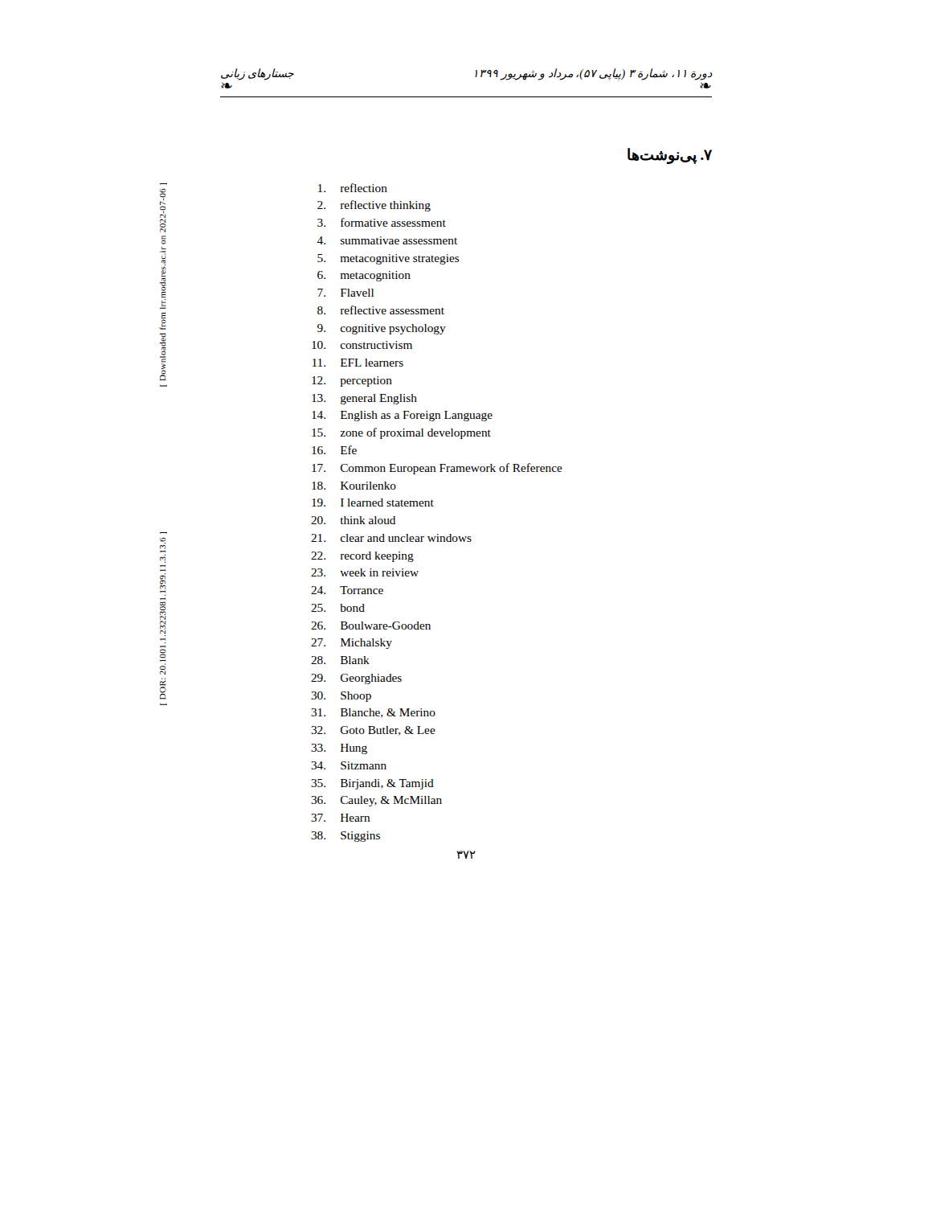[ Downloaded from lrr.modares.ac.ir on 2022-07-06 ]
[ DOR: 20.1001.1.23223081.1399.11.3.13.6 ]
دورة ۱۱، شمارة ۳ (پیاپی ۵۷)، مرداد و شهریور ۱۳۹۹
جستارهای زبانی
❧ ❧
۷. پی‌نوشت‌ها
reflection
reflective thinking
formative assessment
summativae assessment
metacognitive strategies
metacognition
Flavell
reflective assessment
cognitive psychology
constructivism
EFL learners
perception
general English
English as a Foreign Language
zone of proximal development
Efe
Common European Framework of Reference
Kourilenko
I learned statement
think aloud
clear and unclear windows
record keeping
week in reiview
Torrance
bond
Boulware-Gooden
Michalsky
Blank
Georghiades
Shoop
Blanche, & Merino
Goto Butler, & Lee
Hung
Sitzmann
Birjandi, & Tamjid
Cauley, & McMillan
Hearn
Stiggins
۳۷۲